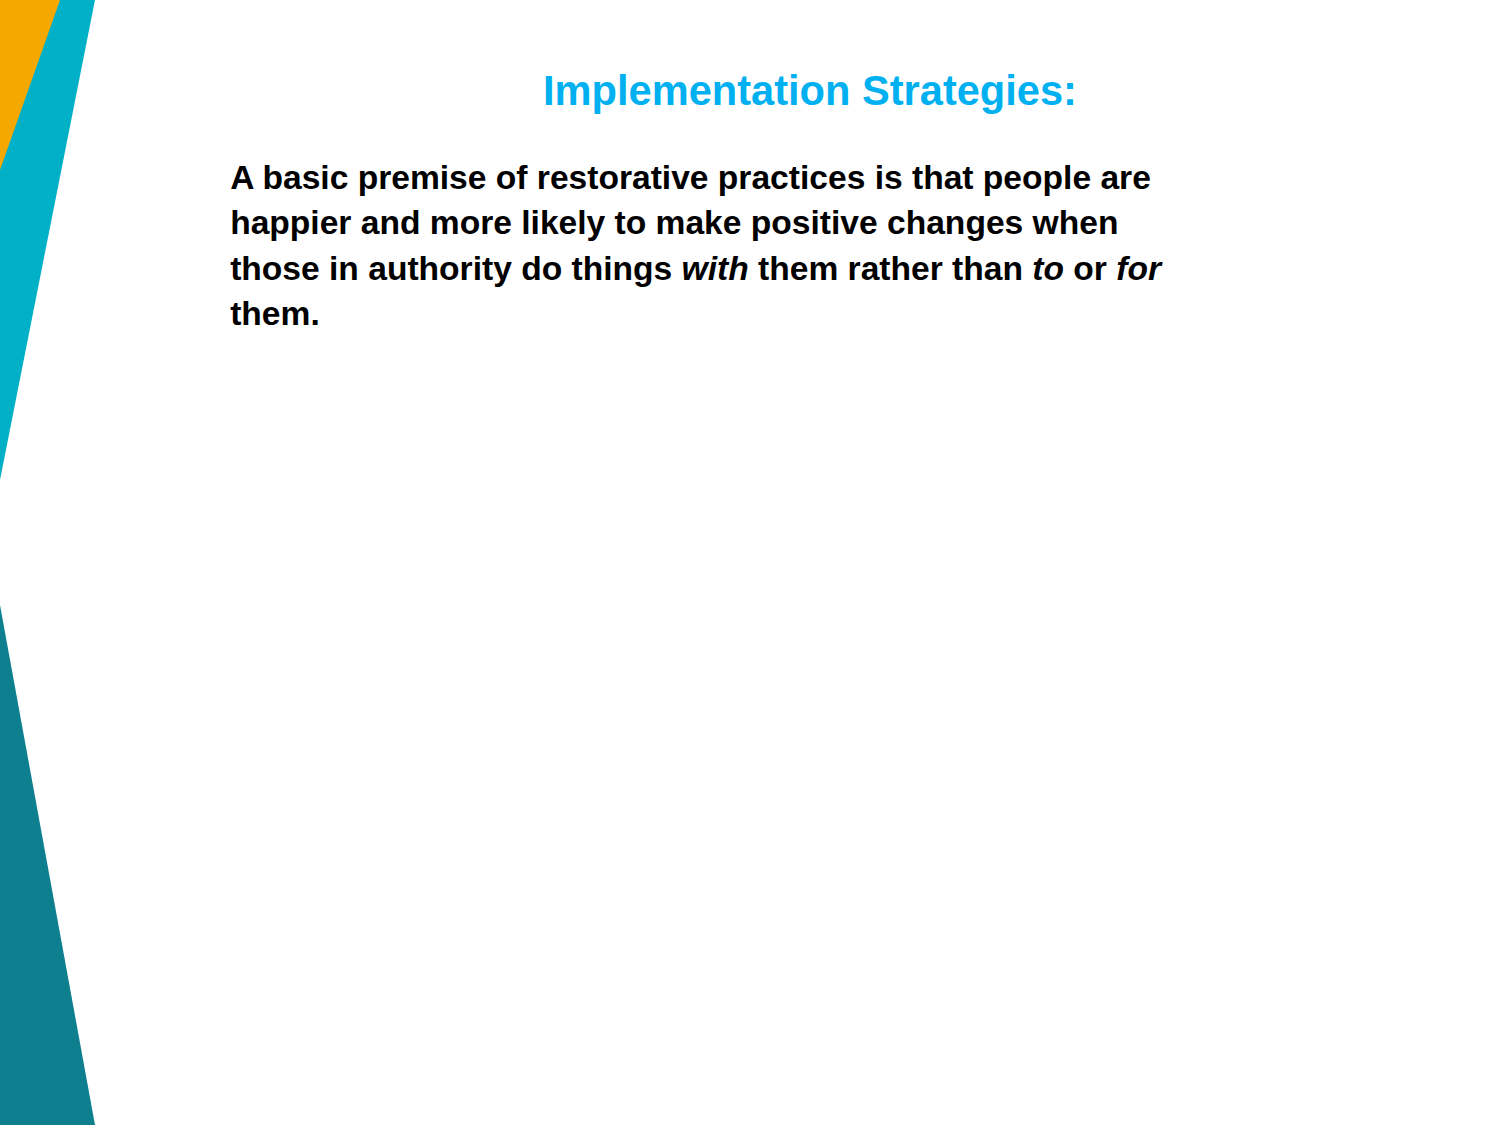Implementation Strategies:
A basic premise of restorative practices is that people are happier and more likely to make positive changes when those in authority do things with them rather than to or for them.